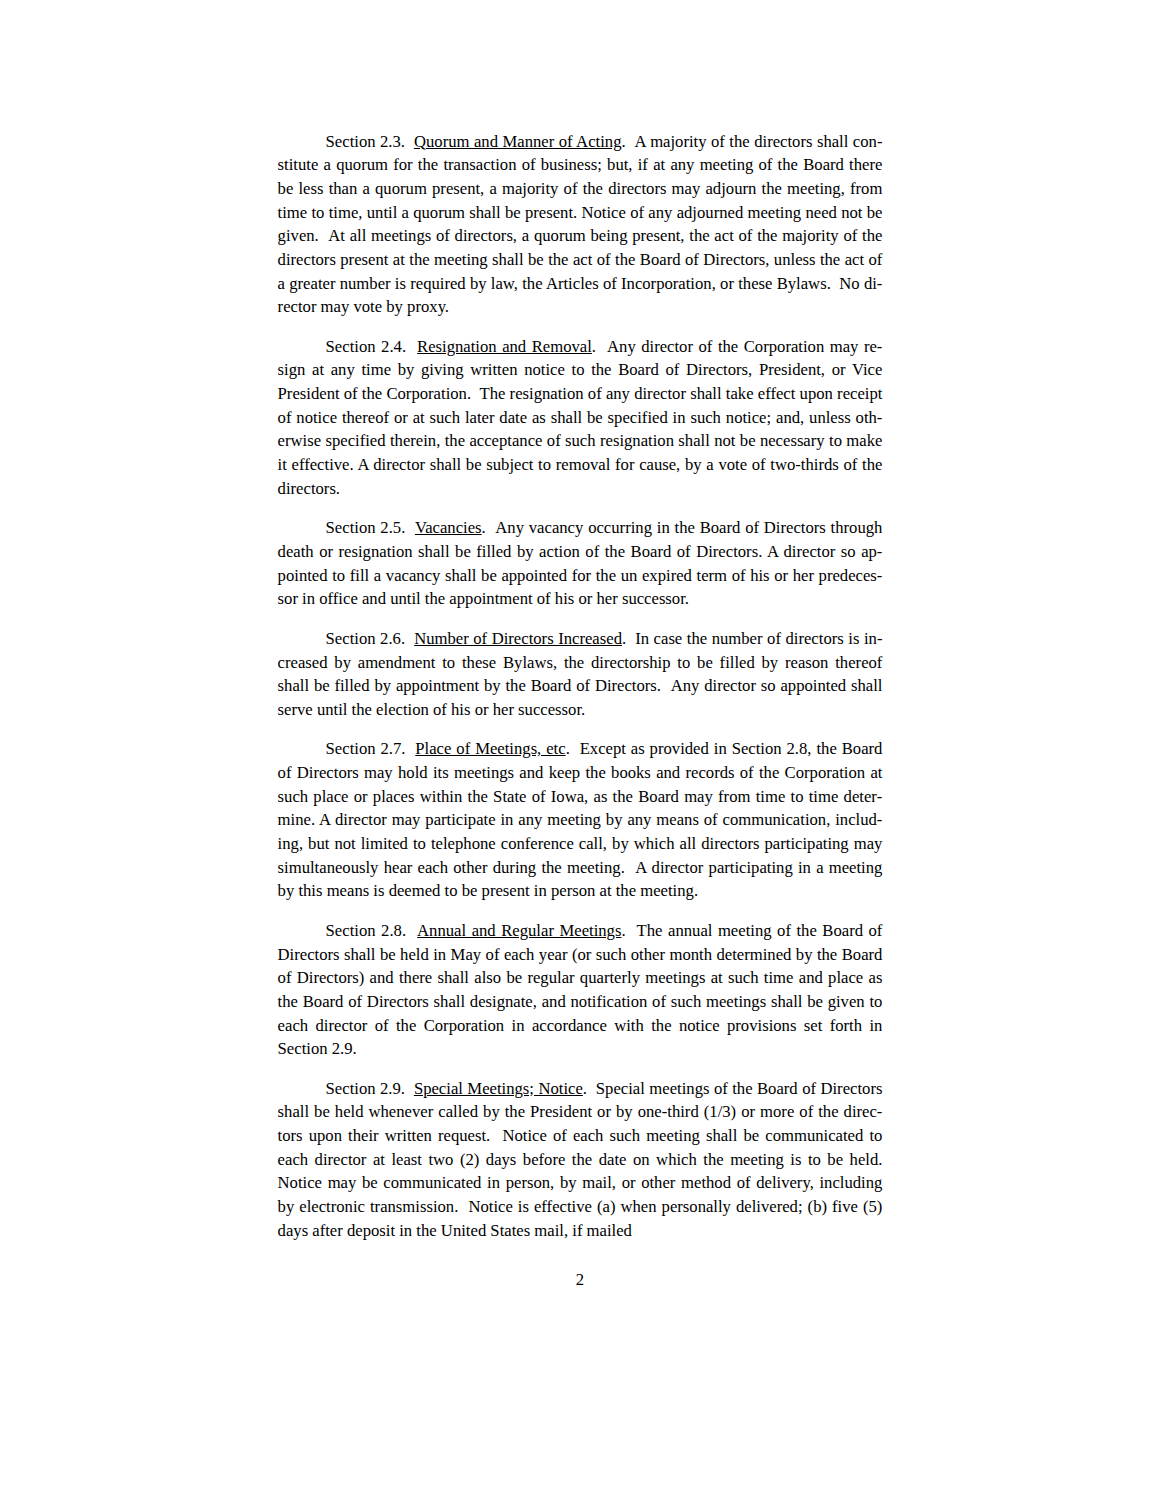Section 2.3. Quorum and Manner of Acting. A majority of the directors shall constitute a quorum for the transaction of business; but, if at any meeting of the Board there be less than a quorum present, a majority of the directors may adjourn the meeting, from time to time, until a quorum shall be present. Notice of any adjourned meeting need not be given. At all meetings of directors, a quorum being present, the act of the majority of the directors present at the meeting shall be the act of the Board of Directors, unless the act of a greater number is required by law, the Articles of Incorporation, or these Bylaws. No director may vote by proxy.
Section 2.4. Resignation and Removal. Any director of the Corporation may resign at any time by giving written notice to the Board of Directors, President, or Vice President of the Corporation. The resignation of any director shall take effect upon receipt of notice thereof or at such later date as shall be specified in such notice; and, unless otherwise specified therein, the acceptance of such resignation shall not be necessary to make it effective. A director shall be subject to removal for cause, by a vote of two-thirds of the directors.
Section 2.5. Vacancies. Any vacancy occurring in the Board of Directors through death or resignation shall be filled by action of the Board of Directors. A director so appointed to fill a vacancy shall be appointed for the un expired term of his or her predecessor in office and until the appointment of his or her successor.
Section 2.6. Number of Directors Increased. In case the number of directors is increased by amendment to these Bylaws, the directorship to be filled by reason thereof shall be filled by appointment by the Board of Directors. Any director so appointed shall serve until the election of his or her successor.
Section 2.7. Place of Meetings, etc. Except as provided in Section 2.8, the Board of Directors may hold its meetings and keep the books and records of the Corporation at such place or places within the State of Iowa, as the Board may from time to time determine. A director may participate in any meeting by any means of communication, including, but not limited to telephone conference call, by which all directors participating may simultaneously hear each other during the meeting. A director participating in a meeting by this means is deemed to be present in person at the meeting.
Section 2.8. Annual and Regular Meetings. The annual meeting of the Board of Directors shall be held in May of each year (or such other month determined by the Board of Directors) and there shall also be regular quarterly meetings at such time and place as the Board of Directors shall designate, and notification of such meetings shall be given to each director of the Corporation in accordance with the notice provisions set forth in Section 2.9.
Section 2.9. Special Meetings; Notice. Special meetings of the Board of Directors shall be held whenever called by the President or by one-third (1/3) or more of the directors upon their written request. Notice of each such meeting shall be communicated to each director at least two (2) days before the date on which the meeting is to be held. Notice may be communicated in person, by mail, or other method of delivery, including by electronic transmission. Notice is effective (a) when personally delivered; (b) five (5) days after deposit in the United States mail, if mailed
2